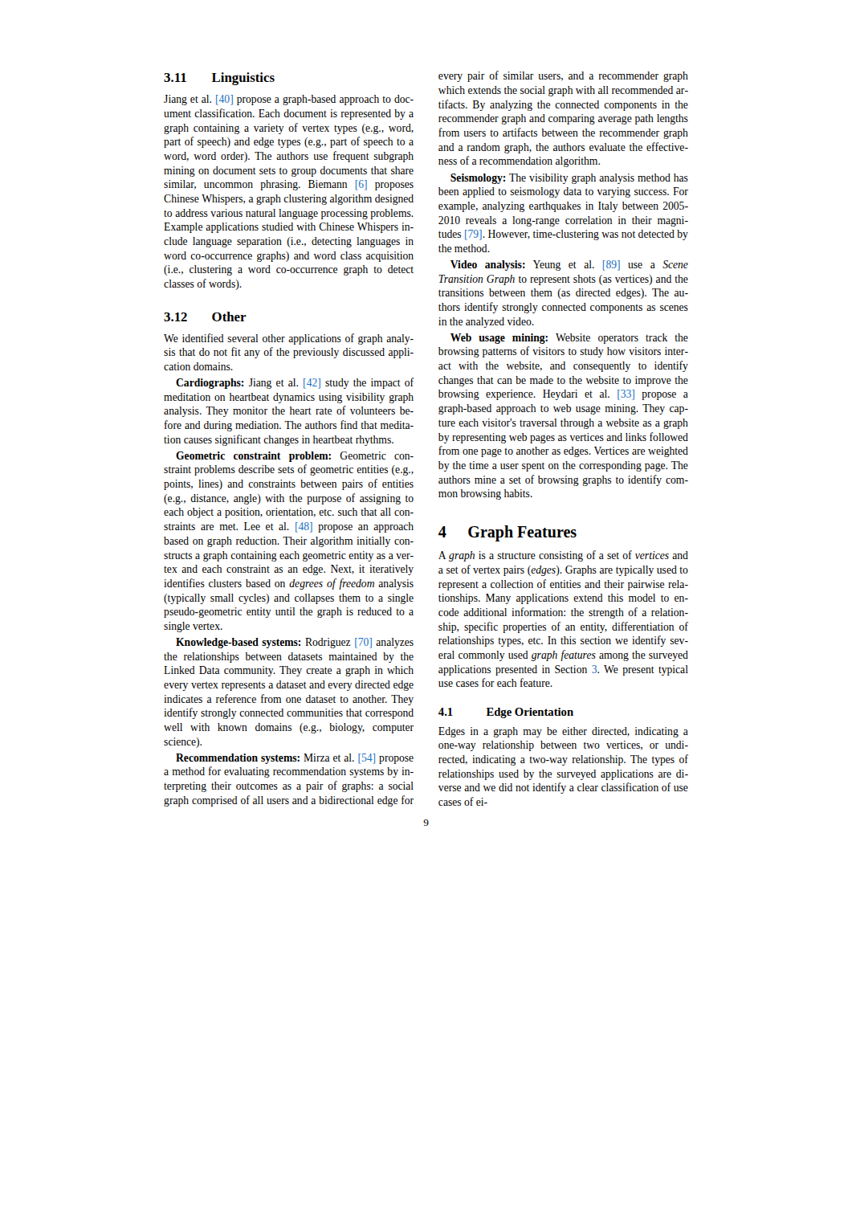3.11 Linguistics
Jiang et al. [40] propose a graph-based approach to document classification. Each document is represented by a graph containing a variety of vertex types (e.g., word, part of speech) and edge types (e.g., part of speech to a word, word order). The authors use frequent subgraph mining on document sets to group documents that share similar, uncommon phrasing. Biemann [6] proposes Chinese Whispers, a graph clustering algorithm designed to address various natural language processing problems. Example applications studied with Chinese Whispers include language separation (i.e., detecting languages in word co-occurrence graphs) and word class acquisition (i.e., clustering a word co-occurrence graph to detect classes of words).
3.12 Other
We identified several other applications of graph analysis that do not fit any of the previously discussed application domains.
Cardiographs: Jiang et al. [42] study the impact of meditation on heartbeat dynamics using visibility graph analysis. They monitor the heart rate of volunteers before and during mediation. The authors find that meditation causes significant changes in heartbeat rhythms.
Geometric constraint problem: Geometric constraint problems describe sets of geometric entities (e.g., points, lines) and constraints between pairs of entities (e.g., distance, angle) with the purpose of assigning to each object a position, orientation, etc. such that all constraints are met. Lee et al. [48] propose an approach based on graph reduction. Their algorithm initially constructs a graph containing each geometric entity as a vertex and each constraint as an edge. Next, it iteratively identifies clusters based on degrees of freedom analysis (typically small cycles) and collapses them to a single pseudo-geometric entity until the graph is reduced to a single vertex.
Knowledge-based systems: Rodriguez [70] analyzes the relationships between datasets maintained by the Linked Data community. They create a graph in which every vertex represents a dataset and every directed edge indicates a reference from one dataset to another. They identify strongly connected communities that correspond well with known domains (e.g., biology, computer science).
Recommendation systems: Mirza et al. [54] propose a method for evaluating recommendation systems by interpreting their outcomes as a pair of graphs: a social graph comprised of all users and a bidirectional edge for every pair of similar users, and a recommender graph which extends the social graph with all recommended artifacts. By analyzing the connected components in the recommender graph and comparing average path lengths from users to artifacts between the recommender graph and a random graph, the authors evaluate the effectiveness of a recommendation algorithm.
Seismology: The visibility graph analysis method has been applied to seismology data to varying success. For example, analyzing earthquakes in Italy between 2005-2010 reveals a long-range correlation in their magnitudes [79]. However, time-clustering was not detected by the method.
Video analysis: Yeung et al. [89] use a Scene Transition Graph to represent shots (as vertices) and the transitions between them (as directed edges). The authors identify strongly connected components as scenes in the analyzed video.
Web usage mining: Website operators track the browsing patterns of visitors to study how visitors interact with the website, and consequently to identify changes that can be made to the website to improve the browsing experience. Heydari et al. [33] propose a graph-based approach to web usage mining. They capture each visitor's traversal through a website as a graph by representing web pages as vertices and links followed from one page to another as edges. Vertices are weighted by the time a user spent on the corresponding page. The authors mine a set of browsing graphs to identify common browsing habits.
4 Graph Features
A graph is a structure consisting of a set of vertices and a set of vertex pairs (edges). Graphs are typically used to represent a collection of entities and their pairwise relationships. Many applications extend this model to encode additional information: the strength of a relationship, specific properties of an entity, differentiation of relationships types, etc. In this section we identify several commonly used graph features among the surveyed applications presented in Section 3. We present typical use cases for each feature.
4.1 Edge Orientation
Edges in a graph may be either directed, indicating a one-way relationship between two vertices, or undirected, indicating a two-way relationship. The types of relationships used by the surveyed applications are diverse and we did not identify a clear classification of use cases of ei-
9